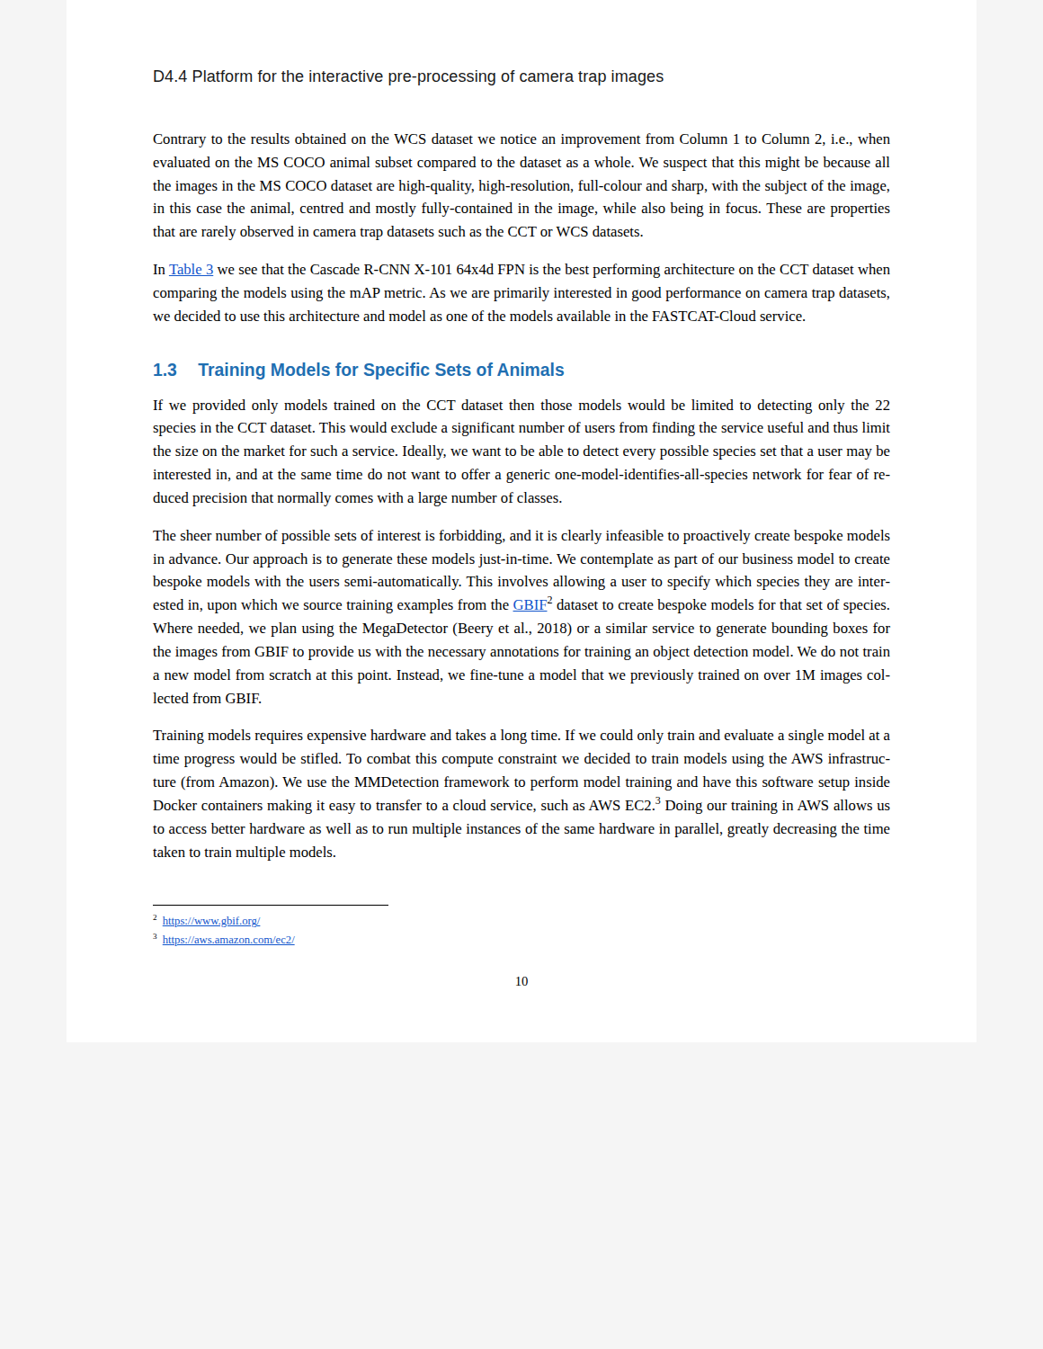D4.4 Platform for the interactive pre-processing of camera trap images
Contrary to the results obtained on the WCS dataset we notice an improvement from Column 1 to Column 2, i.e., when evaluated on the MS COCO animal subset compared to the dataset as a whole. We suspect that this might be because all the images in the MS COCO dataset are high-quality, high-resolution, full-colour and sharp, with the subject of the image, in this case the animal, centred and mostly fully-contained in the image, while also being in focus. These are properties that are rarely observed in camera trap datasets such as the CCT or WCS datasets.
In Table 3 we see that the Cascade R-CNN X-101 64x4d FPN is the best performing architecture on the CCT dataset when comparing the models using the mAP metric. As we are primarily interested in good performance on camera trap datasets, we decided to use this architecture and model as one of the models available in the FASTCAT-Cloud service.
1.3 Training Models for Specific Sets of Animals
If we provided only models trained on the CCT dataset then those models would be limited to detecting only the 22 species in the CCT dataset. This would exclude a significant number of users from finding the service useful and thus limit the size on the market for such a service. Ideally, we want to be able to detect every possible species set that a user may be interested in, and at the same time do not want to offer a generic one-model-identifies-all-species network for fear of reduced precision that normally comes with a large number of classes.
The sheer number of possible sets of interest is forbidding, and it is clearly infeasible to proactively create bespoke models in advance. Our approach is to generate these models just-in-time. We contemplate as part of our business model to create bespoke models with the users semi-automatically. This involves allowing a user to specify which species they are interested in, upon which we source training examples from the GBIF2 dataset to create bespoke models for that set of species. Where needed, we plan using the MegaDetector (Beery et al., 2018) or a similar service to generate bounding boxes for the images from GBIF to provide us with the necessary annotations for training an object detection model. We do not train a new model from scratch at this point. Instead, we fine-tune a model that we previously trained on over 1M images collected from GBIF.
Training models requires expensive hardware and takes a long time. If we could only train and evaluate a single model at a time progress would be stifled. To combat this compute constraint we decided to train models using the AWS infrastructure (from Amazon). We use the MMDetection framework to perform model training and have this software setup inside Docker containers making it easy to transfer to a cloud service, such as AWS EC2.3 Doing our training in AWS allows us to access better hardware as well as to run multiple instances of the same hardware in parallel, greatly decreasing the time taken to train multiple models.
2 https://www.gbif.org/
3 https://aws.amazon.com/ec2/
10